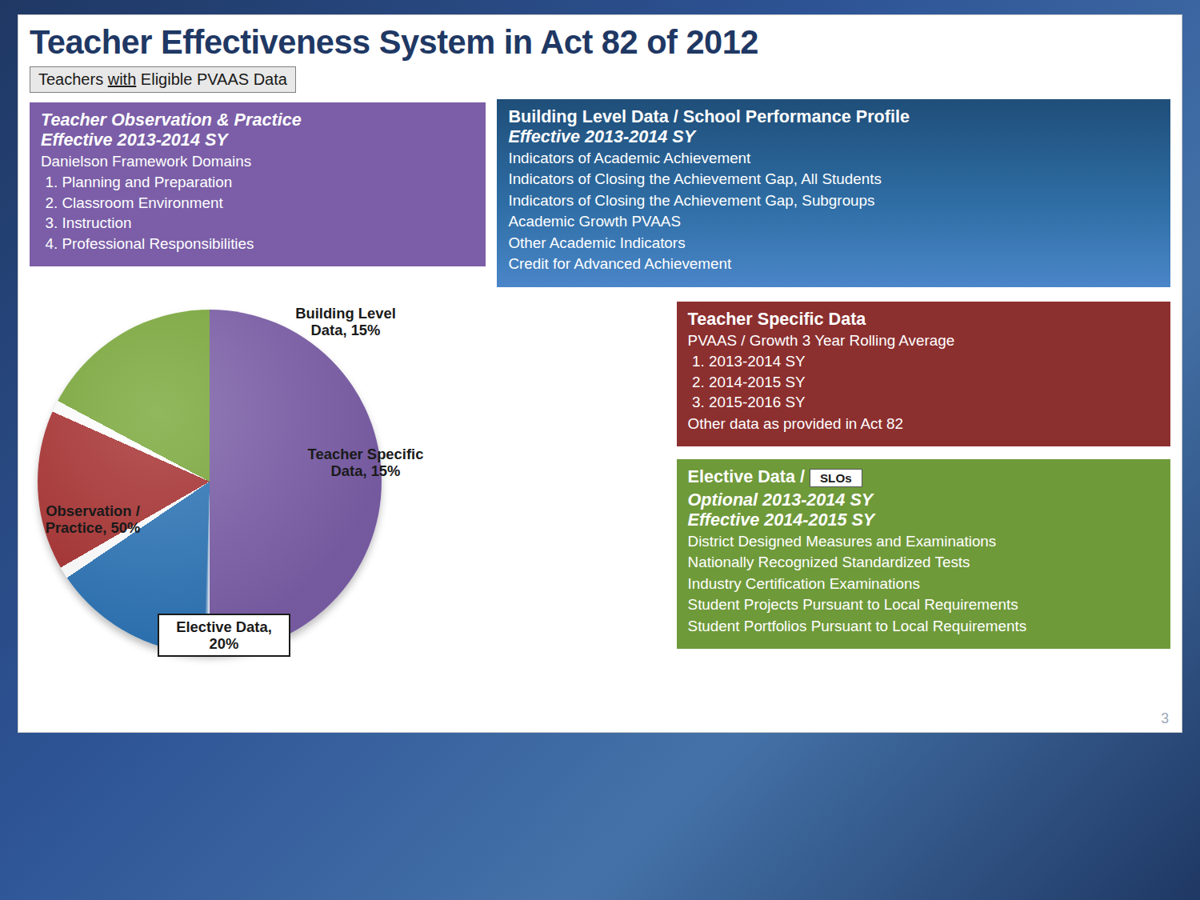Teacher Effectiveness System in Act 82 of 2012
Teachers with Eligible PVAAS Data
Teacher Observation & Practice
Effective 2013-2014 SY
Danielson Framework Domains
Planning and Preparation
Classroom Environment
Instruction
Professional Responsibilities
Building Level Data / School Performance Profile
Effective 2013-2014 SY
Indicators of Academic Achievement
Indicators of Closing the Achievement Gap, All Students
Indicators of Closing the Achievement Gap, Subgroups
Academic Growth PVAAS
Other Academic Indicators
Credit for Advanced Achievement
Observation /
Practice, 50%
Building Level
Data, 15%
Teacher Specific
Data, 15%
Elective Data,
20%
Teacher Specific Data
PVAAS / Growth 3 Year Rolling Average
2013-2014 SY
2014-2015 SY
2015-2016 SY
Other data as provided in Act 82
Elective Data /
SLOs
Optional 2013-2014 SY
Effective 2014-2015 SY
District Designed Measures and Examinations
Nationally Recognized Standardized Tests
Industry Certification Examinations
Student Projects Pursuant to Local Requirements
Student Portfolios Pursuant to Local Requirements
3